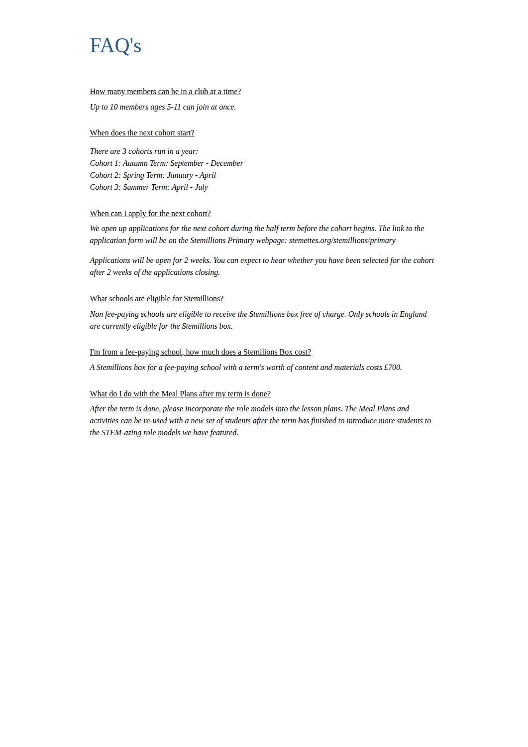FAQ's
How many members can be in a club at a time?
Up to 10 members ages 5-11 can join at once.
When does the next cohort start?
There are 3 cohorts run in a year: Cohort 1: Autumn Term: September - December Cohort 2: Spring Term: January - April Cohort 3: Summer Term: April - July
When can I apply for the next cohort?
We open up applications for the next cohort during the half term before the cohort begins. The link to the application form will be on the Stemillions Primary webpage: stemettes.org/stemillions/primary
Applications will be open for 2 weeks. You can expect to hear whether you have been selected for the cohort after 2 weeks of the applications closing.
What schools are eligible for Stemillions?
Non fee-paying schools are eligible to receive the Stemillions box free of charge. Only schools in England are currently eligible for the Stemillions box.
I'm from a fee-paying school, how much does a Stemilions Box cost?
A Stemillions box for a fee-paying school with a term's worth of content and materials costs £700.
What do I do with the Meal Plans after my term is done?
After the term is done, please incorporate the role models into the lesson plans. The Meal Plans and activities can be re-used with a new set of students after the term has finished to introduce more students to the STEM-azing role models we have featured.